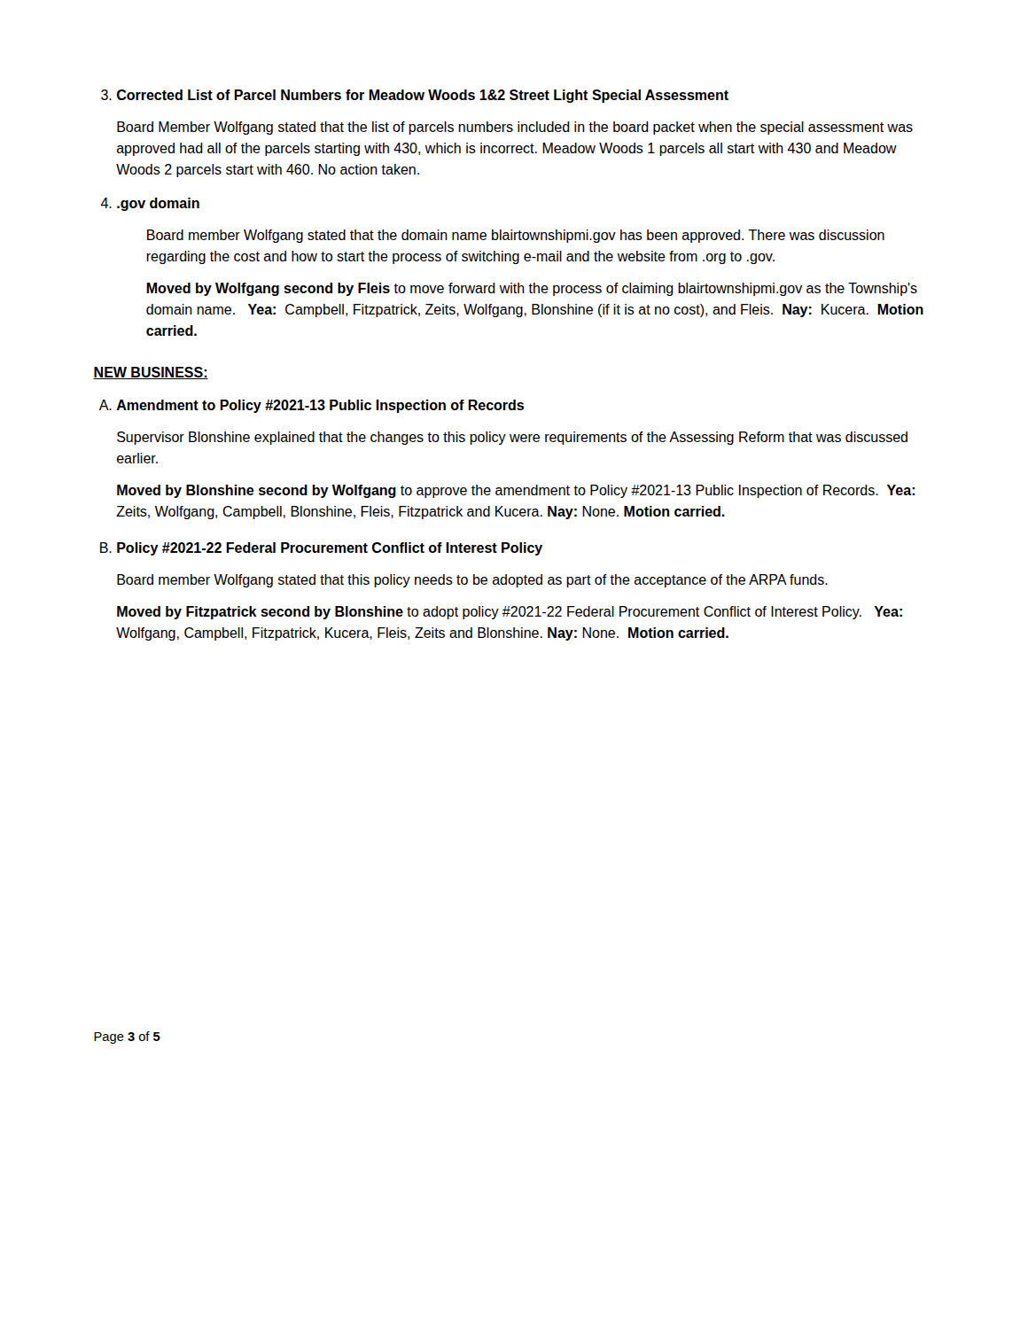Corrected List of Parcel Numbers for Meadow Woods 1&2 Street Light Special Assessment
Board Member Wolfgang stated that the list of parcels numbers included in the board packet when the special assessment was approved had all of the parcels starting with 430, which is incorrect. Meadow Woods 1 parcels all start with 430 and Meadow Woods 2 parcels start with 460. No action taken.
.gov domain
Board member Wolfgang stated that the domain name blairtownshipmi.gov has been approved. There was discussion regarding the cost and how to start the process of switching e-mail and the website from .org to .gov.
Moved by Wolfgang second by Fleis to move forward with the process of claiming blairtownshipmi.gov as the Township's domain name. Yea: Campbell, Fitzpatrick, Zeits, Wolfgang, Blonshine (if it is at no cost), and Fleis. Nay: Kucera. Motion carried.
NEW BUSINESS:
Amendment to Policy #2021-13 Public Inspection of Records
Supervisor Blonshine explained that the changes to this policy were requirements of the Assessing Reform that was discussed earlier.
Moved by Blonshine second by Wolfgang to approve the amendment to Policy #2021-13 Public Inspection of Records. Yea: Zeits, Wolfgang, Campbell, Blonshine, Fleis, Fitzpatrick and Kucera. Nay: None. Motion carried.
Policy #2021-22 Federal Procurement Conflict of Interest Policy
Board member Wolfgang stated that this policy needs to be adopted as part of the acceptance of the ARPA funds.
Moved by Fitzpatrick second by Blonshine to adopt policy #2021-22 Federal Procurement Conflict of Interest Policy. Yea: Wolfgang, Campbell, Fitzpatrick, Kucera, Fleis, Zeits and Blonshine. Nay: None. Motion carried.
Page 3 of 5